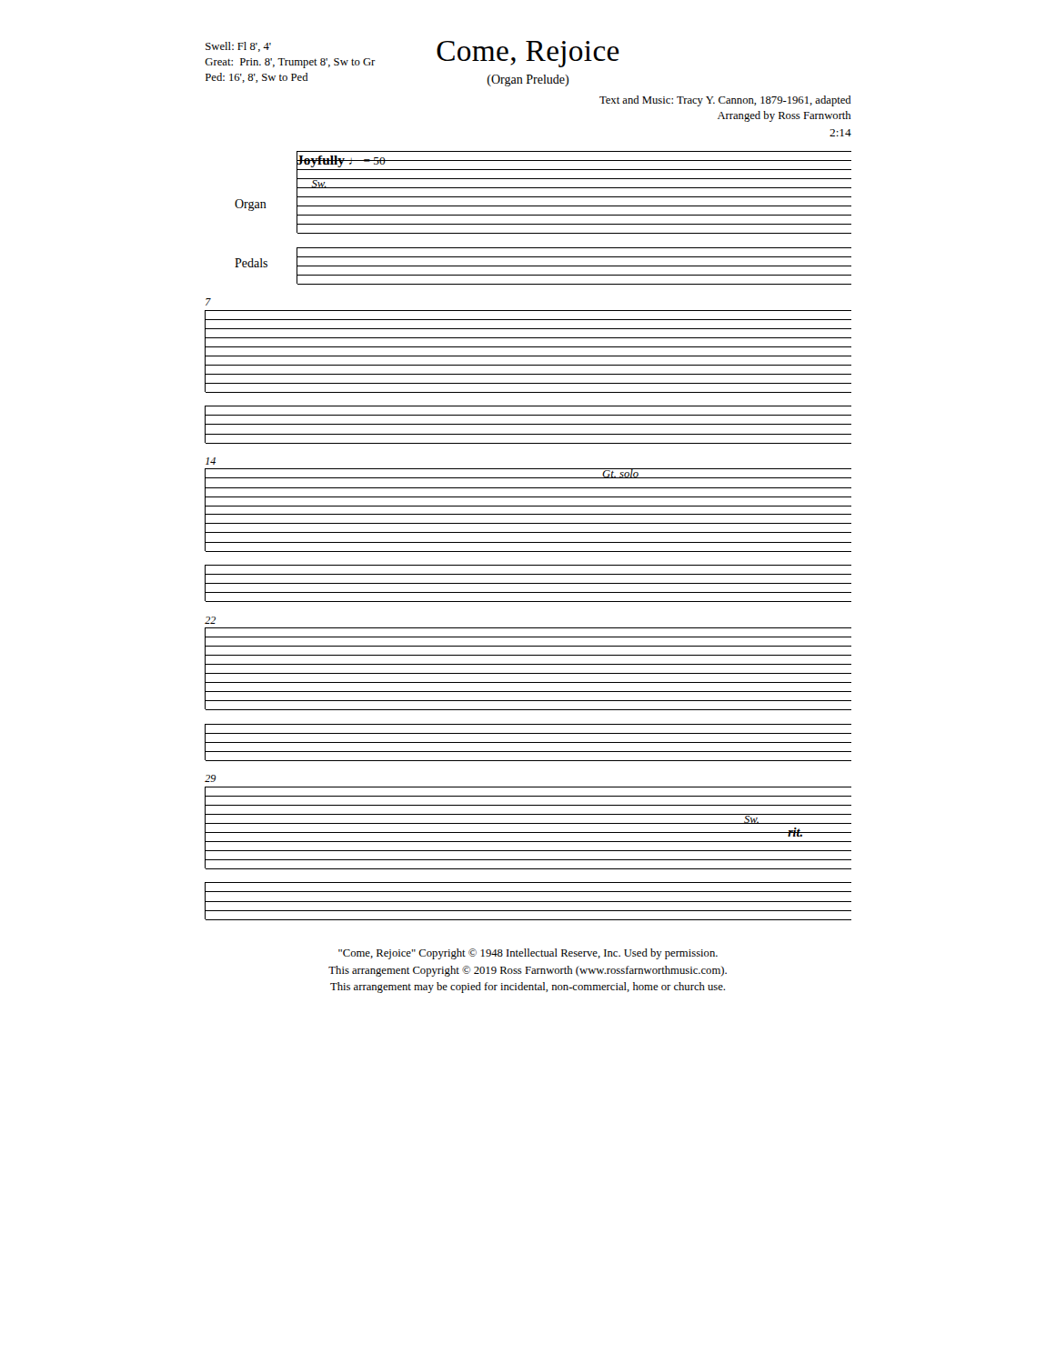Swell: Fl 8', 4'
Great: Prin. 8', Trumpet 8', Sw to Gr
Ped: 16', 8', Sw to Ped
Come, Rejoice
(Organ Prelude)
Text and Music: Tracy Y. Cannon, 1879-1961, adapted
Arranged by Ross Farnworth
2:14
Joyfully ♩ = 50
Organ
Sw.
Pedals
7
14
Gt. solo
22
29
Sw.
rit.
"Come, Rejoice" Copyright © 1948 Intellectual Reserve, Inc. Used by permission.
This arrangement Copyright © 2019 Ross Farnworth (www.rossfarnworthmusic.com).
This arrangement may be copied for incidental, non-commercial, home or church use.